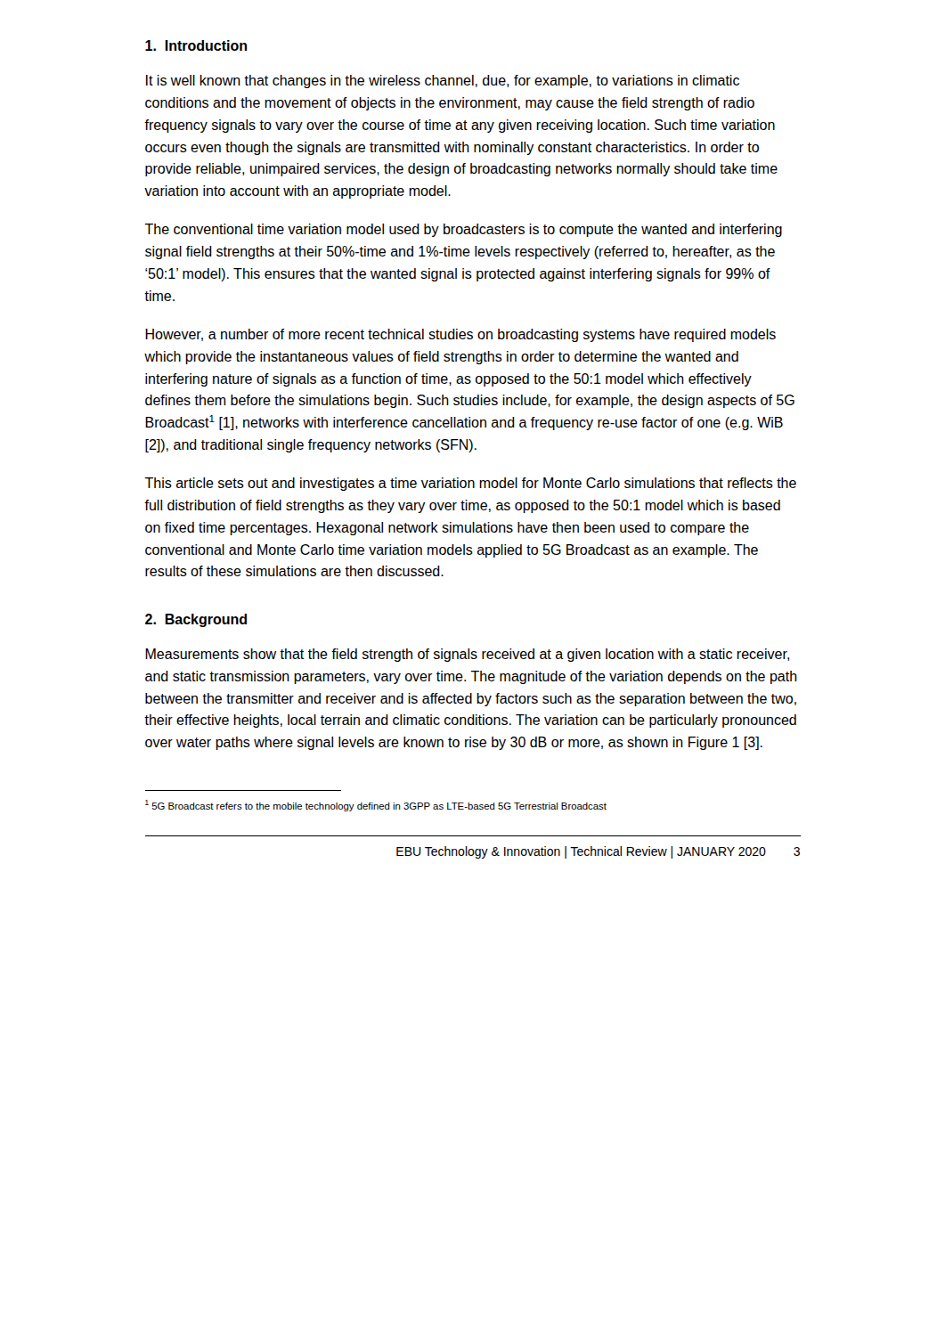1. Introduction
It is well known that changes in the wireless channel, due, for example, to variations in climatic conditions and the movement of objects in the environment, may cause the field strength of radio frequency signals to vary over the course of time at any given receiving location. Such time variation occurs even though the signals are transmitted with nominally constant characteristics. In order to provide reliable, unimpaired services, the design of broadcasting networks normally should take time variation into account with an appropriate model.
The conventional time variation model used by broadcasters is to compute the wanted and interfering signal field strengths at their 50%-time and 1%-time levels respectively (referred to, hereafter, as the ‘50:1’ model). This ensures that the wanted signal is protected against interfering signals for 99% of time.
However, a number of more recent technical studies on broadcasting systems have required models which provide the instantaneous values of field strengths in order to determine the wanted and interfering nature of signals as a function of time, as opposed to the 50:1 model which effectively defines them before the simulations begin. Such studies include, for example, the design aspects of 5G Broadcast1 [1], networks with interference cancellation and a frequency re-use factor of one (e.g. WiB [2]), and traditional single frequency networks (SFN).
This article sets out and investigates a time variation model for Monte Carlo simulations that reflects the full distribution of field strengths as they vary over time, as opposed to the 50:1 model which is based on fixed time percentages. Hexagonal network simulations have then been used to compare the conventional and Monte Carlo time variation models applied to 5G Broadcast as an example. The results of these simulations are then discussed.
2. Background
Measurements show that the field strength of signals received at a given location with a static receiver, and static transmission parameters, vary over time. The magnitude of the variation depends on the path between the transmitter and receiver and is affected by factors such as the separation between the two, their effective heights, local terrain and climatic conditions. The variation can be particularly pronounced over water paths where signal levels are known to rise by 30 dB or more, as shown in Figure 1 [3].
1 5G Broadcast refers to the mobile technology defined in 3GPP as LTE-based 5G Terrestrial Broadcast
EBU Technology & Innovation | Technical Review | JANUARY 20203